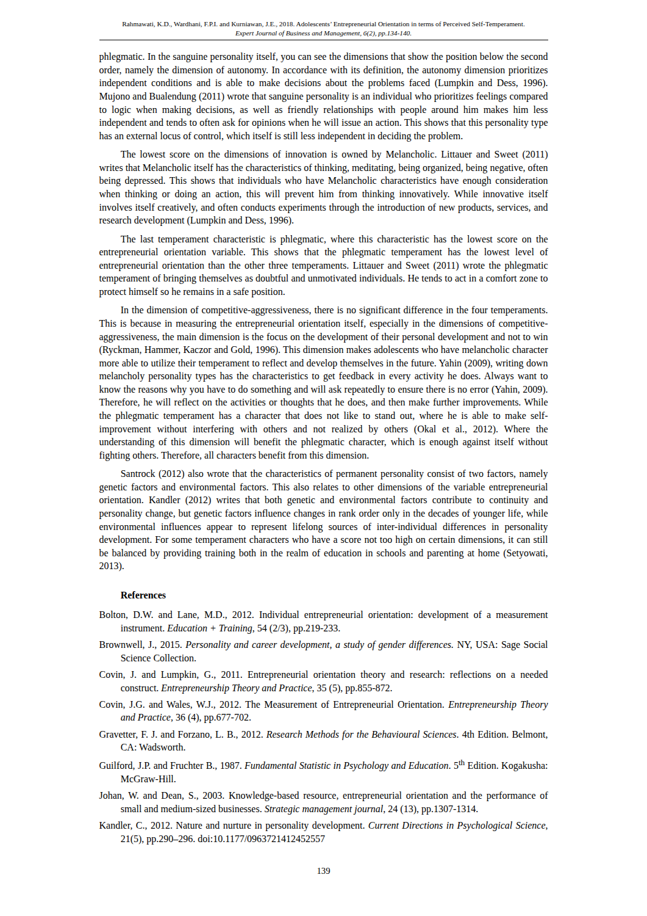Rahmawati, K.D., Wardhani, F.P.I. and Kurniawan, J.E., 2018. Adolescents’ Entrepreneurial Orientation in terms of Perceived Self-Temperament. Expert Journal of Business and Management, 6(2), pp.134-140.
phlegmatic. In the sanguine personality itself, you can see the dimensions that show the position below the second order, namely the dimension of autonomy. In accordance with its definition, the autonomy dimension prioritizes independent conditions and is able to make decisions about the problems faced (Lumpkin and Dess, 1996). Mujono and Bualendung (2011) wrote that sanguine personality is an individual who prioritizes feelings compared to logic when making decisions, as well as friendly relationships with people around him makes him less independent and tends to often ask for opinions when he will issue an action. This shows that this personality type has an external locus of control, which itself is still less independent in deciding the problem.
The lowest score on the dimensions of innovation is owned by Melancholic. Littauer and Sweet (2011) writes that Melancholic itself has the characteristics of thinking, meditating, being organized, being negative, often being depressed. This shows that individuals who have Melancholic characteristics have enough consideration when thinking or doing an action, this will prevent him from thinking innovatively. While innovative itself involves itself creatively, and often conducts experiments through the introduction of new products, services, and research development (Lumpkin and Dess, 1996).
The last temperament characteristic is phlegmatic, where this characteristic has the lowest score on the entrepreneurial orientation variable. This shows that the phlegmatic temperament has the lowest level of entrepreneurial orientation than the other three temperaments. Littauer and Sweet (2011) wrote the phlegmatic temperament of bringing themselves as doubtful and unmotivated individuals. He tends to act in a comfort zone to protect himself so he remains in a safe position.
In the dimension of competitive-aggressiveness, there is no significant difference in the four temperaments. This is because in measuring the entrepreneurial orientation itself, especially in the dimensions of competitive-aggressiveness, the main dimension is the focus on the development of their personal development and not to win (Ryckman, Hammer, Kaczor and Gold, 1996). This dimension makes adolescents who have melancholic character more able to utilize their temperament to reflect and develop themselves in the future. Yahin (2009), writing down melancholy personality types has the characteristics to get feedback in every activity he does. Always want to know the reasons why you have to do something and will ask repeatedly to ensure there is no error (Yahin, 2009). Therefore, he will reflect on the activities or thoughts that he does, and then make further improvements. While the phlegmatic temperament has a character that does not like to stand out, where he is able to make self-improvement without interfering with others and not realized by others (Okal et al., 2012). Where the understanding of this dimension will benefit the phlegmatic character, which is enough against itself without fighting others. Therefore, all characters benefit from this dimension.
Santrock (2012) also wrote that the characteristics of permanent personality consist of two factors, namely genetic factors and environmental factors. This also relates to other dimensions of the variable entrepreneurial orientation. Kandler (2012) writes that both genetic and environmental factors contribute to continuity and personality change, but genetic factors influence changes in rank order only in the decades of younger life, while environmental influences appear to represent lifelong sources of inter-individual differences in personality development. For some temperament characters who have a score not too high on certain dimensions, it can still be balanced by providing training both in the realm of education in schools and parenting at home (Setyowati, 2013).
References
Bolton, D.W. and Lane, M.D., 2012. Individual entrepreneurial orientation: development of a measurement instrument. Education + Training, 54 (2/3), pp.219-233.
Brownwell, J., 2015. Personality and career development, a study of gender differences. NY, USA: Sage Social Science Collection.
Covin, J. and Lumpkin, G., 2011. Entrepreneurial orientation theory and research: reflections on a needed construct. Entrepreneurship Theory and Practice, 35 (5), pp.855-872.
Covin, J.G. and Wales, W.J., 2012. The Measurement of Entrepreneurial Orientation. Entrepreneurship Theory and Practice, 36 (4), pp.677-702.
Gravetter, F. J. and Forzano, L. B., 2012. Research Methods for the Behavioural Sciences. 4th Edition. Belmont, CA: Wadsworth.
Guilford, J.P. and Fruchter B., 1987. Fundamental Statistic in Psychology and Education. 5th Edition. Kogakusha: McGraw-Hill.
Johan, W. and Dean, S., 2003. Knowledge-based resource, entrepreneurial orientation and the performance of small and medium-sized businesses. Strategic management journal, 24 (13), pp.1307-1314.
Kandler, C., 2012. Nature and nurture in personality development. Current Directions in Psychological Science, 21(5), pp.290–296. doi:10.1177/0963721412452557
139